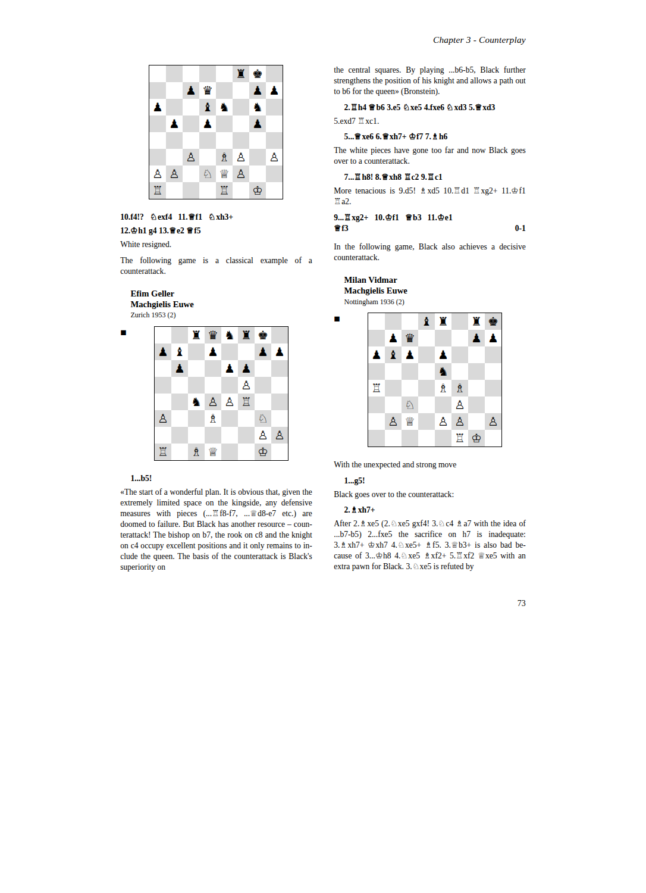Chapter 3 - Counterplay
| | | | | | ♜ | ♚ | |
| | | ♟ | ♛ | | | ♟ | ♟ |
| ♟ | | | ♝ | ♞ | | ♞ | |
| | ♟ | | ♟ | | | ♟ | |
| | | ♙ | | ♗ | ♙ | | ♙ |
| ♙ | ♙ | | ♘ | ♕ | ♙ | | |
| ♖ | | | | ♖ | | ♔ | |
10.f4!? ♘exf4 11.♕f1 ♘xh3+
12.♔h1 g4 13.♕e2 ♕f5
White resigned.
The following game is a classical example of a counterattack.
Efim Geller
Machgielis Euwe
Zurich 1953 (2)
■
| | | ♜ | ♛ | ♞ | ♜ | ♚ | |
| ♟ | ♝ | | ♟ | | | ♟ | ♟ |
| | ♟ | | | ♟ | ♟ | | |
| | | | | | ♙ | | |
| | | ♞ | ♙ | ♙ | ♖ | | |
| ♙ | | | ♗ | | | ♘ | |
| | | | | | | ♙ | ♙ |
| ♖ | | ♗ | ♕ | | | ♔ | |
1...b5!
«The start of a wonderful plan. It is obvious that, given the extremely limited space on the kingside, any defensive measures with pieces (...♖f8-f7, ...♕d8-e7 etc.) are doomed to failure. But Black has another resource – counterattack! The bishop on b7, the rook on c8 and the knight on c4 occupy excellent positions and it only remains to include the queen. The basis of the counterattack is Black's superiority on
the central squares. By playing ...b6-b5, Black further strengthens the position of his knight and allows a path out to b6 for the queen» (Bronstein).
2.♖h4 ♕b6 3.e5 ♘xe5 4.fxe6 ♘xd3 5.♕xd3
5.exd7 ♖xc1.
5...♕xe6 6.♕xh7+ ♔f7 7.♗h6
The white pieces have gone too far and now Black goes over to a counterattack.
7...♖h8! 8.♕xh8 ♖c2 9.♖c1
More tenacious is 9.d5! ♗xd5 10.♖d1 ♖xg2+ 11.♔f1 ♖a2.
9...♖xg2+ 10.♔f1 ♕b3 11.♔e1
♕f3 0-1
In the following game, Black also achieves a decisive counterattack.
Milan Vidmar
Machgielis Euwe
Nottingham 1936 (2)
■
| | | | ♝ | ♜ | | ♜ | ♚ |
| | ♟ | ♛ | | | | ♟ | ♟ |
| ♟ | ♝ | ♟ | | ♟ | | | |
| | | | | ♞ | | | |
| ♖ | | | | ♗ | ♗ | | |
| | | ♘ | | | ♙ | | |
| | ♙ | ♕ | | ♙ | ♙ | | ♙ |
| | | | | | ♖ | ♔ | |
With the unexpected and strong move
1...g5!
Black goes over to the counterattack:
2.♗xh7+
After 2.♗xe5 (2.♘xe5 gxf4! 3.♘c4 ♗a7 with the idea of ...b7-b5) 2...fxe5 the sacrifice on h7 is inadequate: 3.♗xh7+ ♔xh7 4.♘xe5+ ♗f5. 3.♕b3+ is also bad because of 3...♔h8 4.♘xe5 ♗xf2+ 5.♖xf2 ♕xe5 with an extra pawn for Black. 3.♘xe5 is refuted by
73